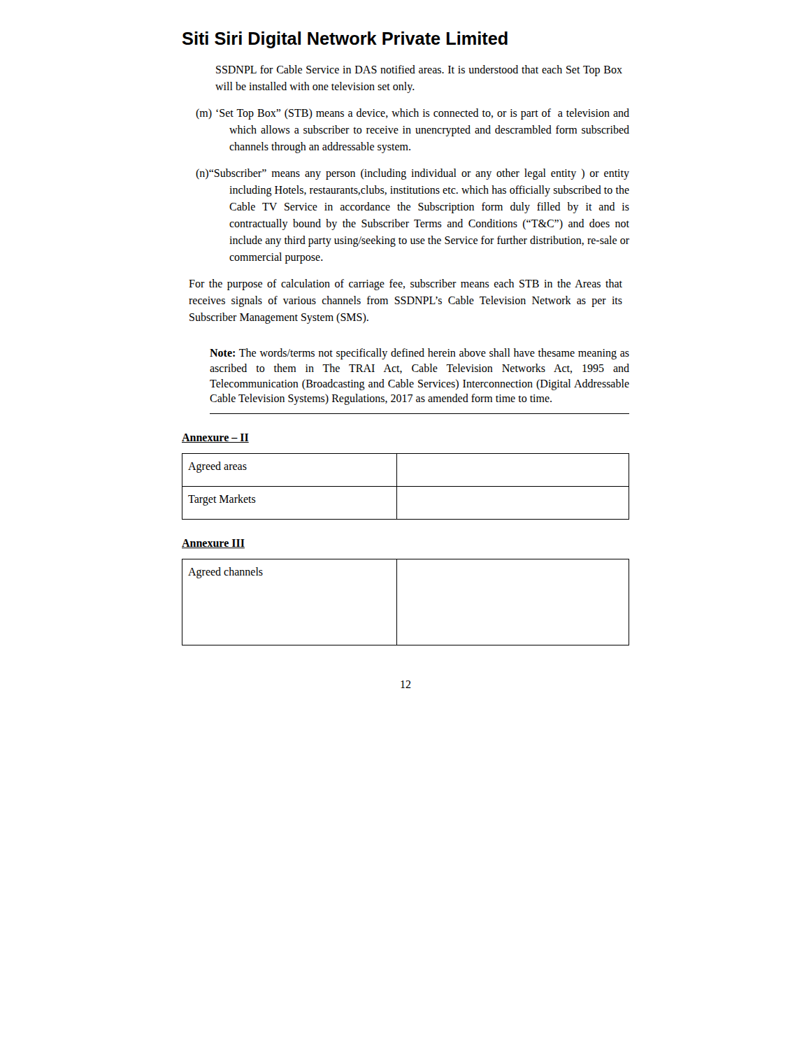Siti Siri Digital Network Private Limited
SSDNPL for Cable Service in DAS notified areas. It is understood that each Set Top Box will be installed with one television set only.
(m) ‘Set Top Box” (STB) means a device, which is connected to, or is part of a television and which allows a subscriber to receive in unencrypted and descrambled form subscribed channels through an addressable system.
(n)“Subscriber” means any person (including individual or any other legal entity ) or entity including Hotels, restaurants,clubs, institutions etc. which has officially subscribed to the Cable TV Service in accordance the Subscription form duly filled by it and is contractually bound by the Subscriber Terms and Conditions (“T&C”) and does not include any third party using/seeking to use the Service for further distribution, re-sale or commercial purpose.
For the purpose of calculation of carriage fee, subscriber means each STB in the Areas that receives signals of various channels from SSDNPL’s Cable Television Network as per its Subscriber Management System (SMS).
Note: The words/terms not specifically defined herein above shall have thesame meaning as ascribed to them in The TRAI Act, Cable Television Networks Act, 1995 and Telecommunication (Broadcasting and Cable Services) Interconnection (Digital Addressable Cable Television Systems) Regulations, 2017 as amended form time to time.
Annexure – II
| Agreed areas | |
| Target Markets | |
Annexure III
| Agreed channels | |
12